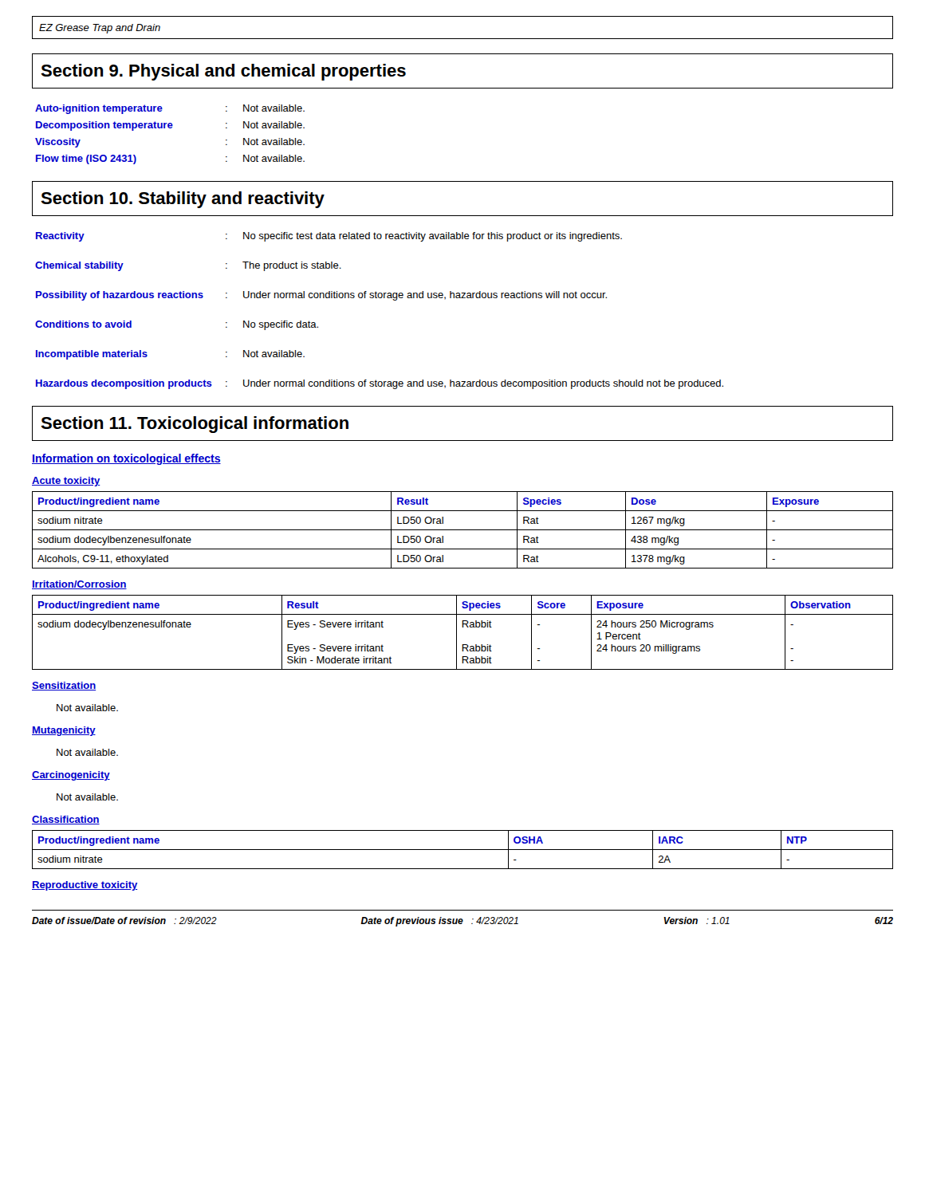EZ Grease Trap and Drain
Section 9. Physical and chemical properties
| Auto-ignition temperature | : | Not available. |
| Decomposition temperature | : | Not available. |
| Viscosity | : | Not available. |
| Flow time (ISO 2431) | : | Not available. |
Section 10. Stability and reactivity
| Reactivity | : | No specific test data related to reactivity available for this product or its ingredients. |
| Chemical stability | : | The product is stable. |
| Possibility of hazardous reactions | : | Under normal conditions of storage and use, hazardous reactions will not occur. |
| Conditions to avoid | : | No specific data. |
| Incompatible materials | : | Not available. |
| Hazardous decomposition products | : | Under normal conditions of storage and use, hazardous decomposition products should not be produced. |
Section 11. Toxicological information
Information on toxicological effects
Acute toxicity
| Product/ingredient name | Result | Species | Dose | Exposure |
| --- | --- | --- | --- | --- |
| sodium nitrate | LD50 Oral | Rat | 1267 mg/kg | - |
| sodium dodecylbenzenesulfonate | LD50 Oral | Rat | 438 mg/kg | - |
| Alcohols, C9-11, ethoxylated | LD50 Oral | Rat | 1378 mg/kg | - |
Irritation/Corrosion
| Product/ingredient name | Result | Species | Score | Exposure | Observation |
| --- | --- | --- | --- | --- | --- |
| sodium dodecylbenzenesulfonate | Eyes - Severe irritant Eyes - Severe irritant Skin - Moderate irritant | Rabbit Rabbit Rabbit | - - - | 24 hours 250 Micrograms 1 Percent 24 hours 20 milligrams | - - - |
Sensitization
Not available.
Mutagenicity
Not available.
Carcinogenicity
Not available.
Classification
| Product/ingredient name | OSHA | IARC | NTP |
| --- | --- | --- | --- |
| sodium nitrate | - | 2A | - |
Reproductive toxicity
Date of issue/Date of revision : 2/9/2022 Date of previous issue : 4/23/2021 Version : 1.01 6/12